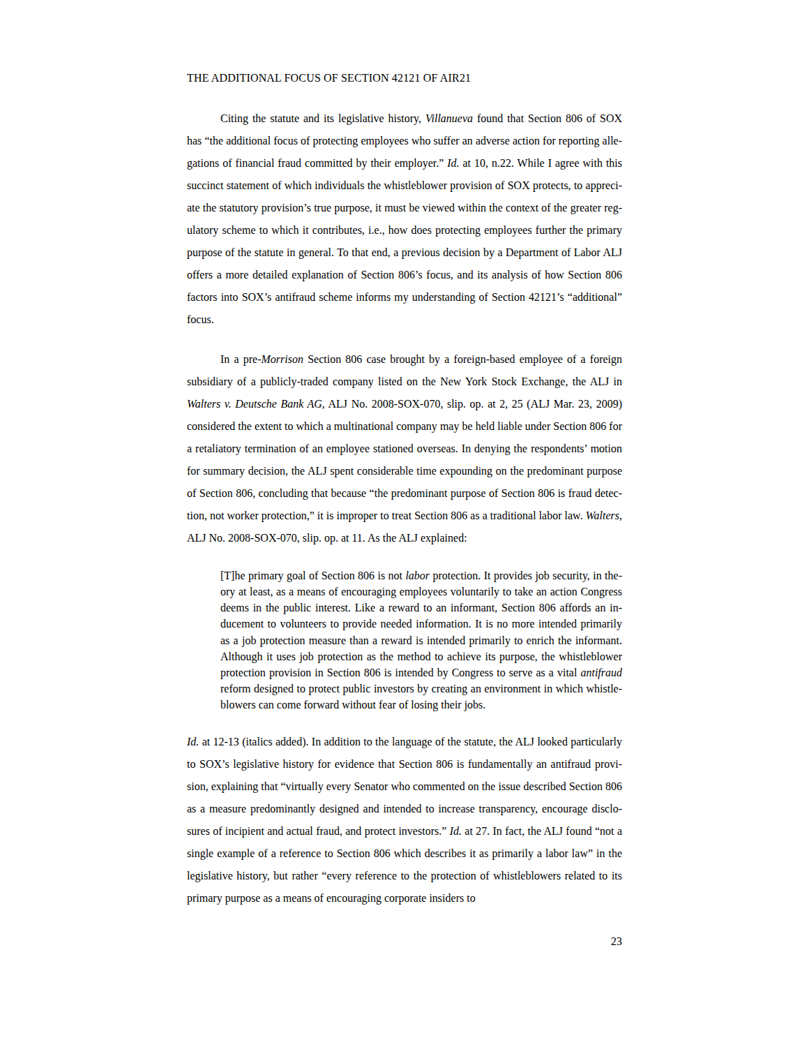The Additional Focus of Section 42121 of AIR21
Citing the statute and its legislative history, Villanueva found that Section 806 of SOX has “the additional focus of protecting employees who suffer an adverse action for reporting allegations of financial fraud committed by their employer.” Id. at 10, n.22. While I agree with this succinct statement of which individuals the whistleblower provision of SOX protects, to appreciate the statutory provision’s true purpose, it must be viewed within the context of the greater regulatory scheme to which it contributes, i.e., how does protecting employees further the primary purpose of the statute in general. To that end, a previous decision by a Department of Labor ALJ offers a more detailed explanation of Section 806’s focus, and its analysis of how Section 806 factors into SOX’s antifraud scheme informs my understanding of Section 42121’s “additional” focus.
In a pre-Morrison Section 806 case brought by a foreign-based employee of a foreign subsidiary of a publicly-traded company listed on the New York Stock Exchange, the ALJ in Walters v. Deutsche Bank AG, ALJ No. 2008-SOX-070, slip. op. at 2, 25 (ALJ Mar. 23, 2009) considered the extent to which a multinational company may be held liable under Section 806 for a retaliatory termination of an employee stationed overseas. In denying the respondents’ motion for summary decision, the ALJ spent considerable time expounding on the predominant purpose of Section 806, concluding that because “the predominant purpose of Section 806 is fraud detection, not worker protection,” it is improper to treat Section 806 as a traditional labor law. Walters, ALJ No. 2008-SOX-070, slip. op. at 11. As the ALJ explained:
[T]he primary goal of Section 806 is not labor protection. It provides job security, in theory at least, as a means of encouraging employees voluntarily to take an action Congress deems in the public interest. Like a reward to an informant, Section 806 affords an inducement to volunteers to provide needed information. It is no more intended primarily as a job protection measure than a reward is intended primarily to enrich the informant. Although it uses job protection as the method to achieve its purpose, the whistleblower protection provision in Section 806 is intended by Congress to serve as a vital antifraud reform designed to protect public investors by creating an environment in which whistleblowers can come forward without fear of losing their jobs.
Id. at 12-13 (italics added). In addition to the language of the statute, the ALJ looked particularly to SOX’s legislative history for evidence that Section 806 is fundamentally an antifraud provision, explaining that “virtually every Senator who commented on the issue described Section 806 as a measure predominantly designed and intended to increase transparency, encourage disclosures of incipient and actual fraud, and protect investors.” Id. at 27. In fact, the ALJ found “not a single example of a reference to Section 806 which describes it as primarily a labor law” in the legislative history, but rather “every reference to the protection of whistleblowers related to its primary purpose as a means of encouraging corporate insiders to
23